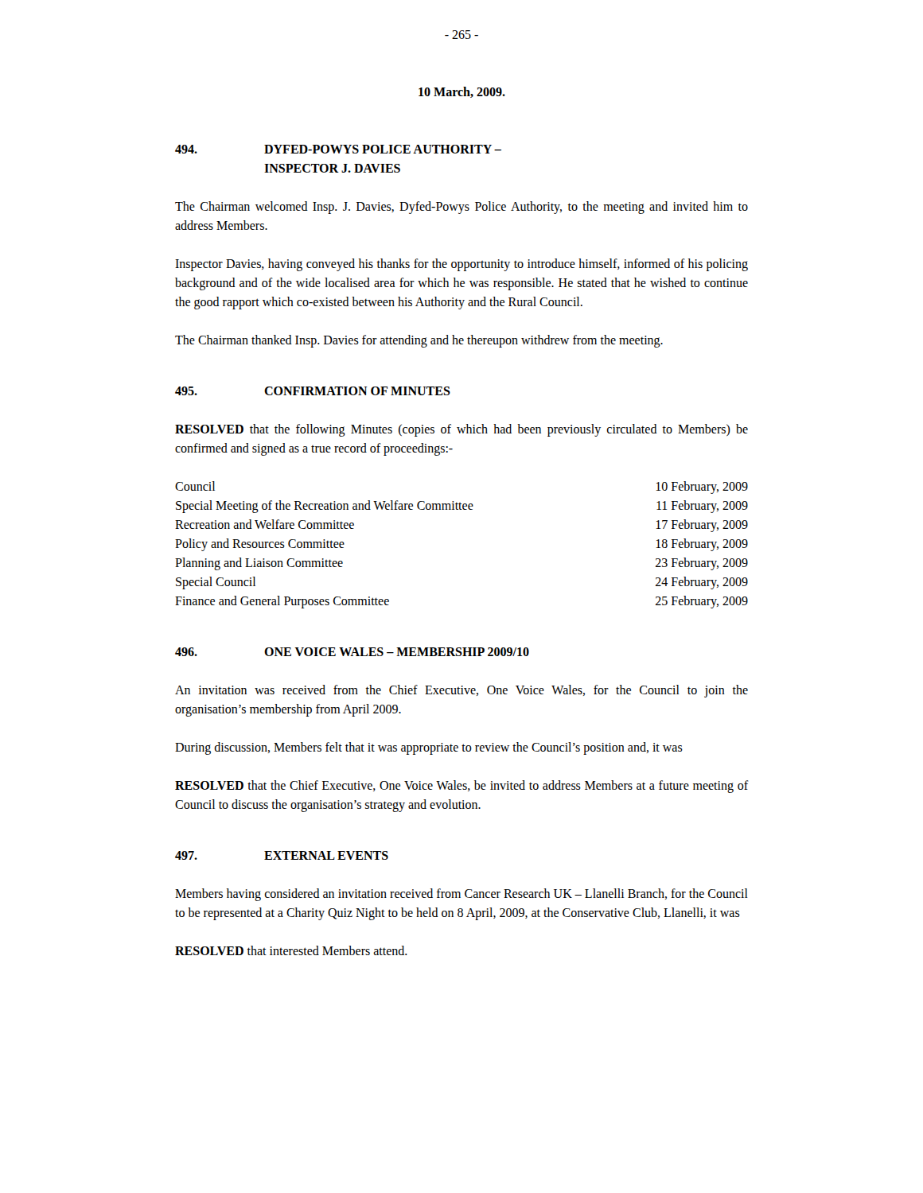- 265 -
10 March, 2009.
494.
DYFED-POWYS POLICE AUTHORITY –
INSPECTOR J. DAVIES
The Chairman welcomed Insp. J. Davies, Dyfed-Powys Police Authority, to the meeting and invited him to address Members.
Inspector Davies, having conveyed his thanks for the opportunity to introduce himself, informed of his policing background and of the wide localised area for which he was responsible. He stated that he wished to continue the good rapport which co-existed between his Authority and the Rural Council.
The Chairman thanked Insp. Davies for attending and he thereupon withdrew from the meeting.
495.
CONFIRMATION OF MINUTES
RESOLVED that the following Minutes (copies of which had been previously circulated to Members) be confirmed and signed as a true record of proceedings:-
| Council | 10 February, 2009 |
| Special Meeting of the Recreation and Welfare Committee | 11 February, 2009 |
| Recreation and Welfare Committee | 17 February, 2009 |
| Policy and Resources Committee | 18 February, 2009 |
| Planning and Liaison Committee | 23 February, 2009 |
| Special Council | 24 February, 2009 |
| Finance and General Purposes Committee | 25 February, 2009 |
496.
ONE VOICE WALES – MEMBERSHIP 2009/10
An invitation was received from the Chief Executive, One Voice Wales, for the Council to join the organisation’s membership from April 2009.
During discussion, Members felt that it was appropriate to review the Council’s position and, it was
RESOLVED that the Chief Executive, One Voice Wales, be invited to address Members at a future meeting of Council to discuss the organisation’s strategy and evolution.
497.
EXTERNAL EVENTS
Members having considered an invitation received from Cancer Research UK – Llanelli Branch, for the Council to be represented at a Charity Quiz Night to be held on 8 April, 2009, at the Conservative Club, Llanelli, it was
RESOLVED that interested Members attend.